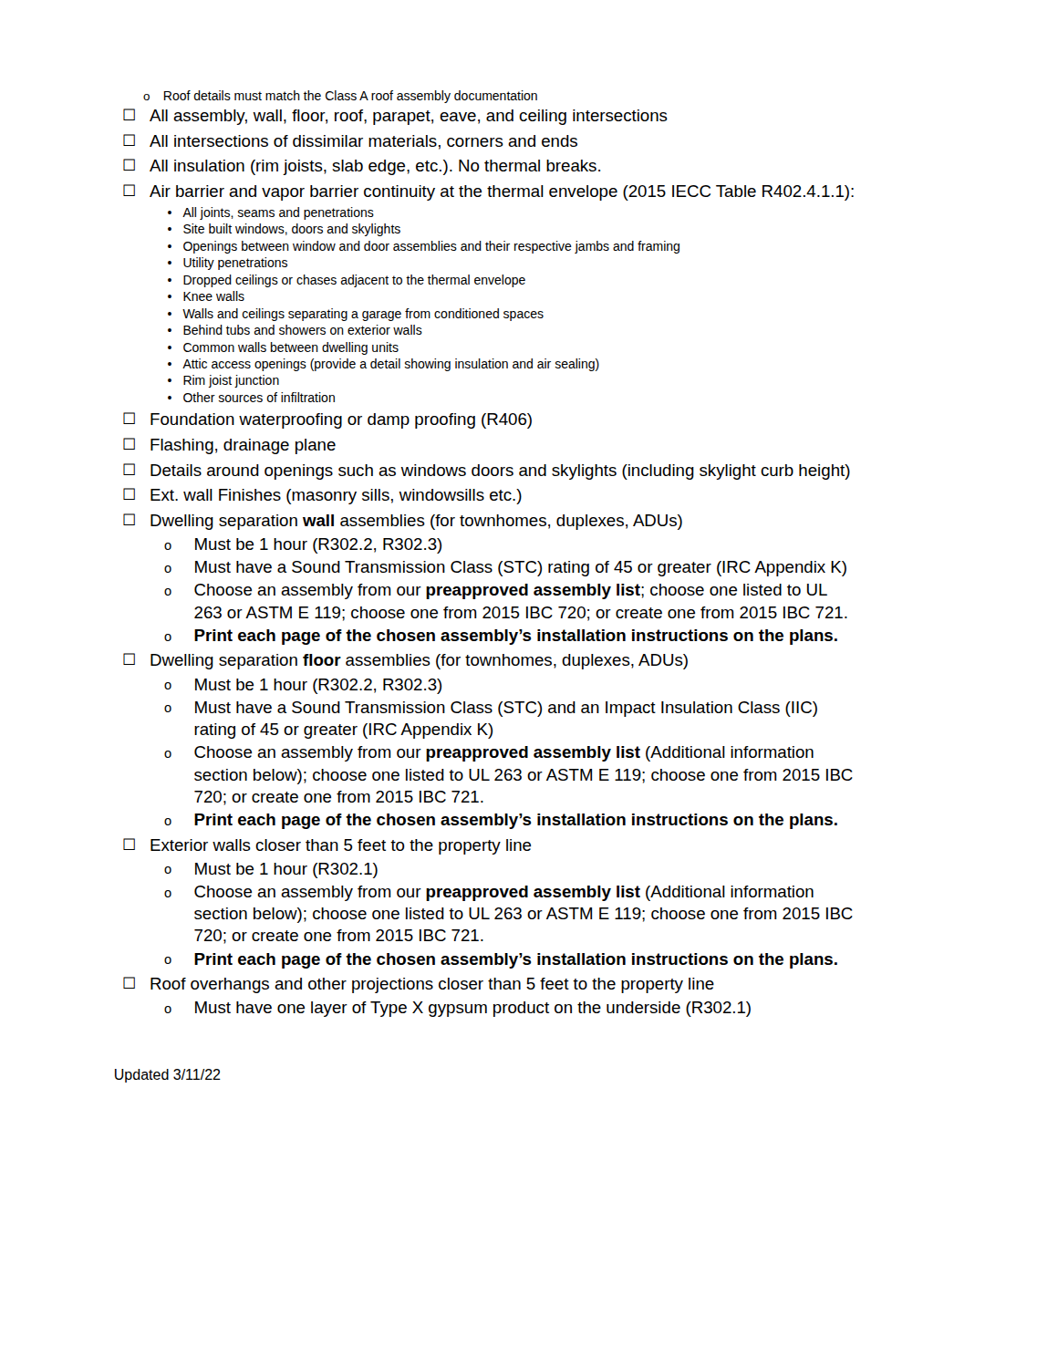Roof details must match the Class A roof assembly documentation
All assembly, wall, floor, roof, parapet, eave, and ceiling intersections
All intersections of dissimilar materials, corners and ends
All insulation (rim joists, slab edge, etc.). No thermal breaks.
Air barrier and vapor barrier continuity at the thermal envelope (2015 IECC Table R402.4.1.1):
All joints, seams and penetrations
Site built windows, doors and skylights
Openings between window and door assemblies and their respective jambs and framing
Utility penetrations
Dropped ceilings or chases adjacent to the thermal envelope
Knee walls
Walls and ceilings separating a garage from conditioned spaces
Behind tubs and showers on exterior walls
Common walls between dwelling units
Attic access openings (provide a detail showing insulation and air sealing)
Rim joist junction
Other sources of infiltration
Foundation waterproofing or damp proofing (R406)
Flashing, drainage plane
Details around openings such as windows doors and skylights (including skylight curb height)
Ext. wall Finishes (masonry sills, windowsills etc.)
Dwelling separation wall assemblies (for townhomes, duplexes, ADUs)
Must be 1 hour (R302.2, R302.3)
Must have a Sound Transmission Class (STC) rating of 45 or greater (IRC Appendix K)
Choose an assembly from our preapproved assembly list; choose one listed to UL 263 or ASTM E 119; choose one from 2015 IBC 720; or create one from 2015 IBC 721.
Print each page of the chosen assembly’s installation instructions on the plans.
Dwelling separation floor assemblies (for townhomes, duplexes, ADUs)
Must be 1 hour (R302.2, R302.3)
Must have a Sound Transmission Class (STC) and an Impact Insulation Class (IIC) rating of 45 or greater (IRC Appendix K)
Choose an assembly from our preapproved assembly list (Additional information section below); choose one listed to UL 263 or ASTM E 119; choose one from 2015 IBC 720; or create one from 2015 IBC 721.
Print each page of the chosen assembly’s installation instructions on the plans.
Exterior walls closer than 5 feet to the property line
Must be 1 hour (R302.1)
Choose an assembly from our preapproved assembly list (Additional information section below); choose one listed to UL 263 or ASTM E 119; choose one from 2015 IBC 720; or create one from 2015 IBC 721.
Print each page of the chosen assembly’s installation instructions on the plans.
Roof overhangs and other projections closer than 5 feet to the property line
Must have one layer of Type X gypsum product on the underside (R302.1)
Updated 3/11/22